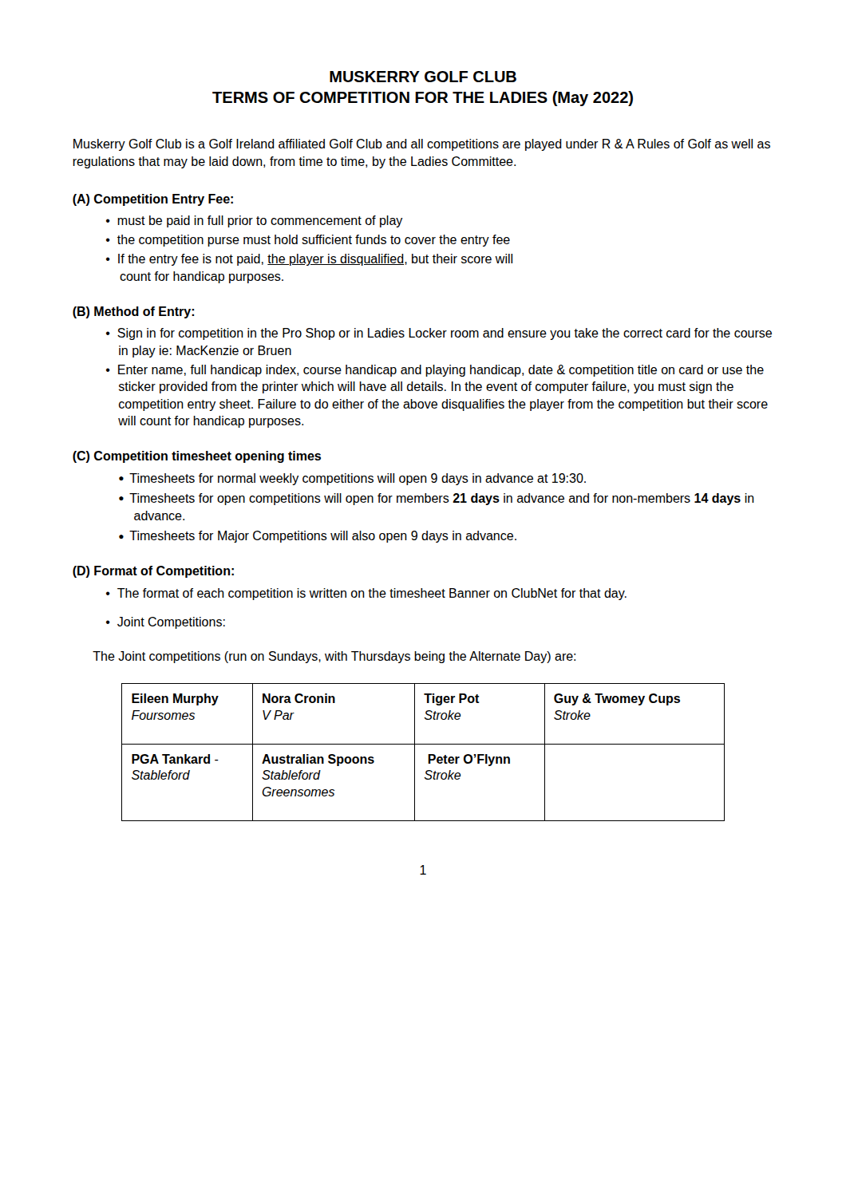MUSKERRY GOLF CLUBTERMS OF COMPETITION FOR THE LADIES (May 2022)
Muskerry Golf Club is a Golf Ireland affiliated Golf Club and all competitions are played under R & A Rules of Golf as well as regulations that may be laid down, from time to time, by the Ladies Committee.
(A) Competition Entry Fee:
must be paid in full prior to commencement of play
the competition purse must hold sufficient funds to cover the entry fee
If the entry fee is not paid, the player is disqualified, but their score willcount for handicap purposes.
(B) Method of Entry:
Sign in for competition in the Pro Shop or in Ladies Locker room and ensure you take the correct card for the course in play ie: MacKenzie or Bruen
Enter name, full handicap index, course handicap and playing handicap, date & competition title on card or use the sticker provided from the printer which will have all details. In the event of computer failure, you must sign the competition entry sheet. Failure to do either of the above disqualifies the player from the competition but their score will count for handicap purposes.
(C) Competition timesheet opening times
Timesheets for normal weekly competitions will open 9 days in advance at 19:30.
Timesheets for open competitions will open for members 21 days in advance and for non-members 14 days in advance.
Timesheets for Major Competitions will also open 9 days in advance.
(D) Format of Competition:
The format of each competition is written on the timesheet Banner on ClubNet for that day.
Joint Competitions:
The Joint competitions (run on Sundays, with Thursdays being the Alternate Day) are:
| Eileen Murphy Foursomes | Nora Cronin V Par | Tiger Pot Stroke | Guy & Twomey Cups Stroke |
| PGA Tankard - Stableford | Australian Spoons Stableford Greensomes | Peter O’Flynn Stroke | |
1